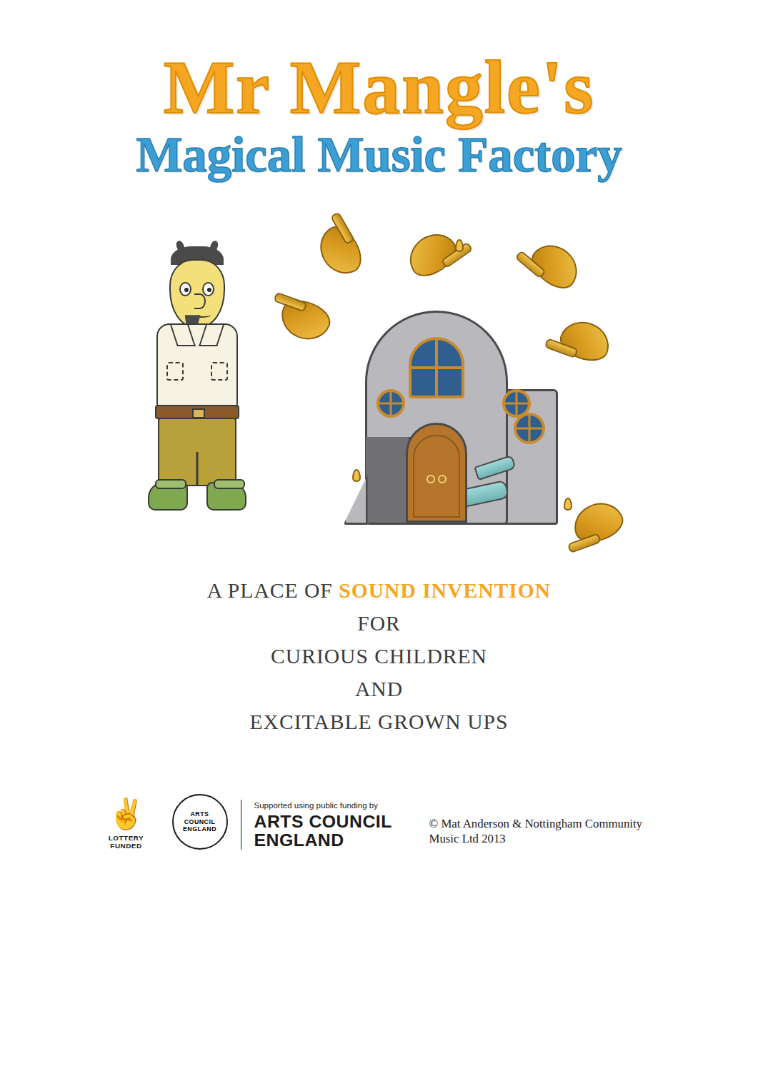Mr Mangle's
Magical Music Factory
A place of sound invention
for
curious children
and
excitable grown ups
✌
LOTTERY FUNDED
ARTS
COUNCIL
ENGLAND
Supported using public funding by
ARTS COUNCIL
ENGLAND
© Mat Anderson & Nottingham Community Music Ltd 2013